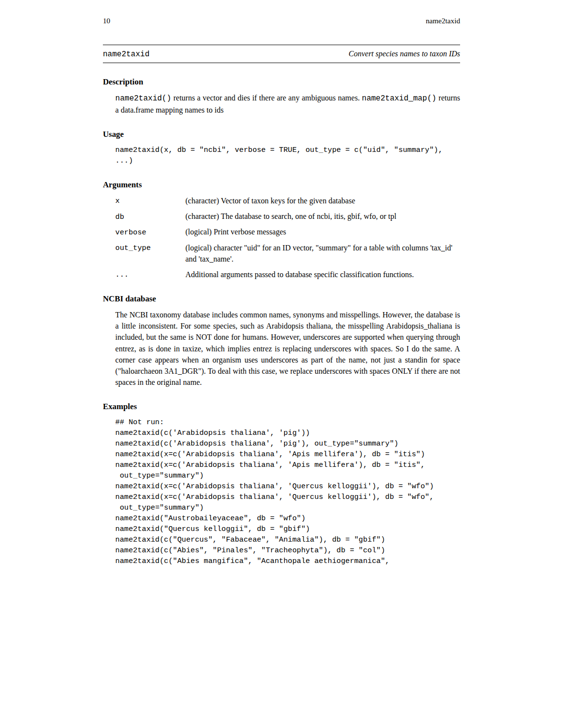10 name2taxid
name2taxid Convert species names to taxon IDs
Description
name2taxid() returns a vector and dies if there are any ambiguous names. name2taxid_map() returns a data.frame mapping names to ids
Usage
name2taxid(x, db = "ncbi", verbose = TRUE, out_type = c("uid", "summary"), ...)
Arguments
x
(character) Vector of taxon keys for the given database
db
(character) The database to search, one of ncbi, itis, gbif, wfo, or tpl
verbose
(logical) Print verbose messages
out_type
(logical) character "uid" for an ID vector, "summary" for a table with columns 'tax_id' and 'tax_name'.
...
Additional arguments passed to database specific classification functions.
NCBI database
The NCBI taxonomy database includes common names, synonyms and misspellings. However, the database is a little inconsistent. For some species, such as Arabidopsis thaliana, the misspelling Arabidopsis_thaliana is included, but the same is NOT done for humans. However, underscores are supported when querying through entrez, as is done in taxize, which implies entrez is replacing underscores with spaces. So I do the same. A corner case appears when an organism uses underscores as part of the name, not just a standin for space ("haloarchaeon 3A1_DGR"). To deal with this case, we replace underscores with spaces ONLY if there are not spaces in the original name.
Examples
## Not run: 
name2taxid(c('Arabidopsis thaliana', 'pig'))
name2taxid(c('Arabidopsis thaliana', 'pig'), out_type="summary")
name2taxid(x=c('Arabidopsis thaliana', 'Apis mellifera'), db = "itis")
name2taxid(x=c('Arabidopsis thaliana', 'Apis mellifera'), db = "itis",
 out_type="summary")
name2taxid(x=c('Arabidopsis thaliana', 'Quercus kelloggii'), db = "wfo")
name2taxid(x=c('Arabidopsis thaliana', 'Quercus kelloggii'), db = "wfo",
 out_type="summary")
name2taxid("Austrobaileyaceae", db = "wfo")
name2taxid("Quercus kelloggii", db = "gbif")
name2taxid(c("Quercus", "Fabaceae", "Animalia"), db = "gbif")
name2taxid(c("Abies", "Pinales", "Tracheophyta"), db = "col")
name2taxid(c("Abies mangifica", "Acanthopale aethiogermanica",